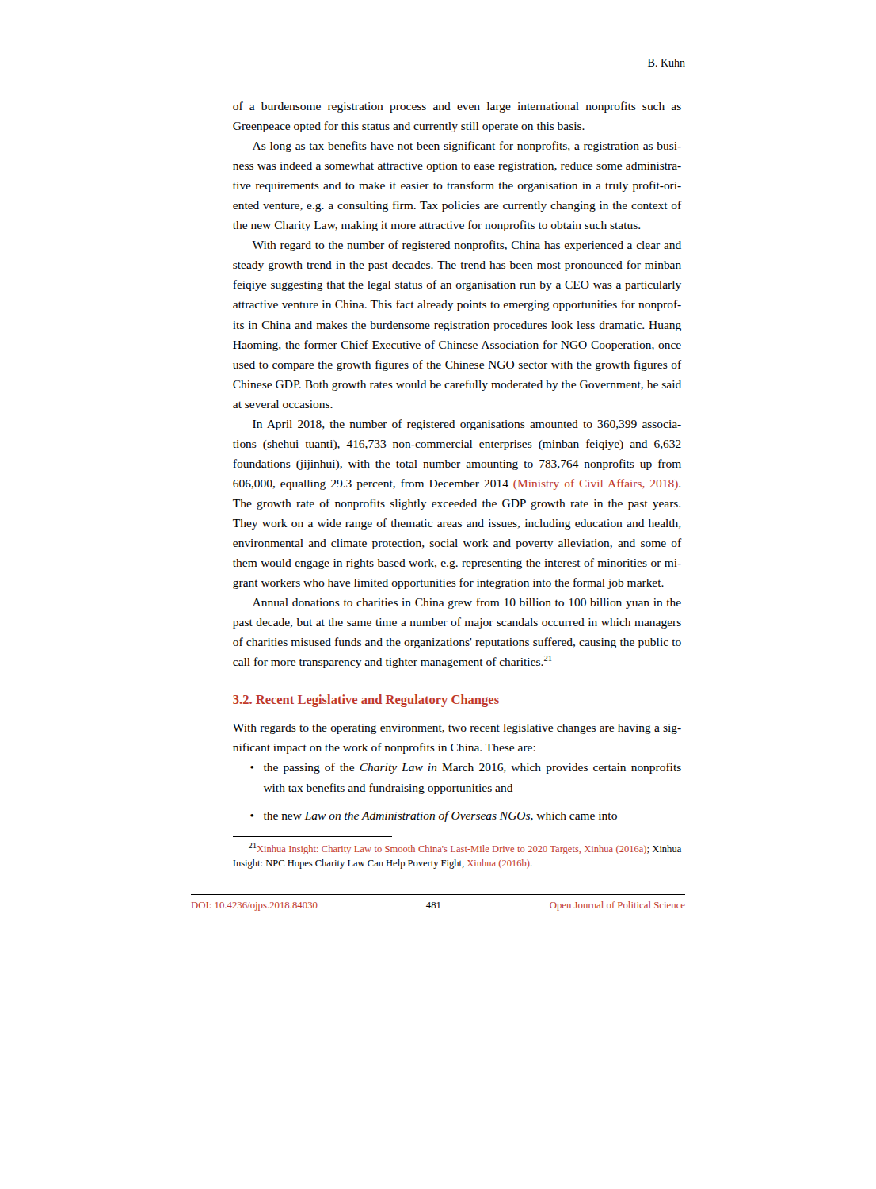B. Kuhn
of a burdensome registration process and even large international nonprofits such as Greenpeace opted for this status and currently still operate on this basis.
As long as tax benefits have not been significant for nonprofits, a registration as business was indeed a somewhat attractive option to ease registration, reduce some administrative requirements and to make it easier to transform the organisation in a truly profit-oriented venture, e.g. a consulting firm. Tax policies are currently changing in the context of the new Charity Law, making it more attractive for nonprofits to obtain such status.
With regard to the number of registered nonprofits, China has experienced a clear and steady growth trend in the past decades. The trend has been most pronounced for minban feiqiye suggesting that the legal status of an organisation run by a CEO was a particularly attractive venture in China. This fact already points to emerging opportunities for nonprofits in China and makes the burdensome registration procedures look less dramatic. Huang Haoming, the former Chief Executive of Chinese Association for NGO Cooperation, once used to compare the growth figures of the Chinese NGO sector with the growth figures of Chinese GDP. Both growth rates would be carefully moderated by the Government, he said at several occasions.
In April 2018, the number of registered organisations amounted to 360,399 associations (shehui tuanti), 416,733 non-commercial enterprises (minban feiqiye) and 6,632 foundations (jijinhui), with the total number amounting to 783,764 nonprofits up from 606,000, equalling 29.3 percent, from December 2014 (Ministry of Civil Affairs, 2018). The growth rate of nonprofits slightly exceeded the GDP growth rate in the past years. They work on a wide range of thematic areas and issues, including education and health, environmental and climate protection, social work and poverty alleviation, and some of them would engage in rights based work, e.g. representing the interest of minorities or migrant workers who have limited opportunities for integration into the formal job market.
Annual donations to charities in China grew from 10 billion to 100 billion yuan in the past decade, but at the same time a number of major scandals occurred in which managers of charities misused funds and the organizations' reputations suffered, causing the public to call for more transparency and tighter management of charities.21
3.2. Recent Legislative and Regulatory Changes
With regards to the operating environment, two recent legislative changes are having a significant impact on the work of nonprofits in China. These are:
the passing of the Charity Law in March 2016, which provides certain nonprofits with tax benefits and fundraising opportunities and
the new Law on the Administration of Overseas NGOs, which came into
21Xinhua Insight: Charity Law to Smooth China's Last-Mile Drive to 2020 Targets, Xinhua (2016a); Xinhua Insight: NPC Hopes Charity Law Can Help Poverty Fight, Xinhua (2016b).
DOI: 10.4236/ojps.2018.84030
481
Open Journal of Political Science